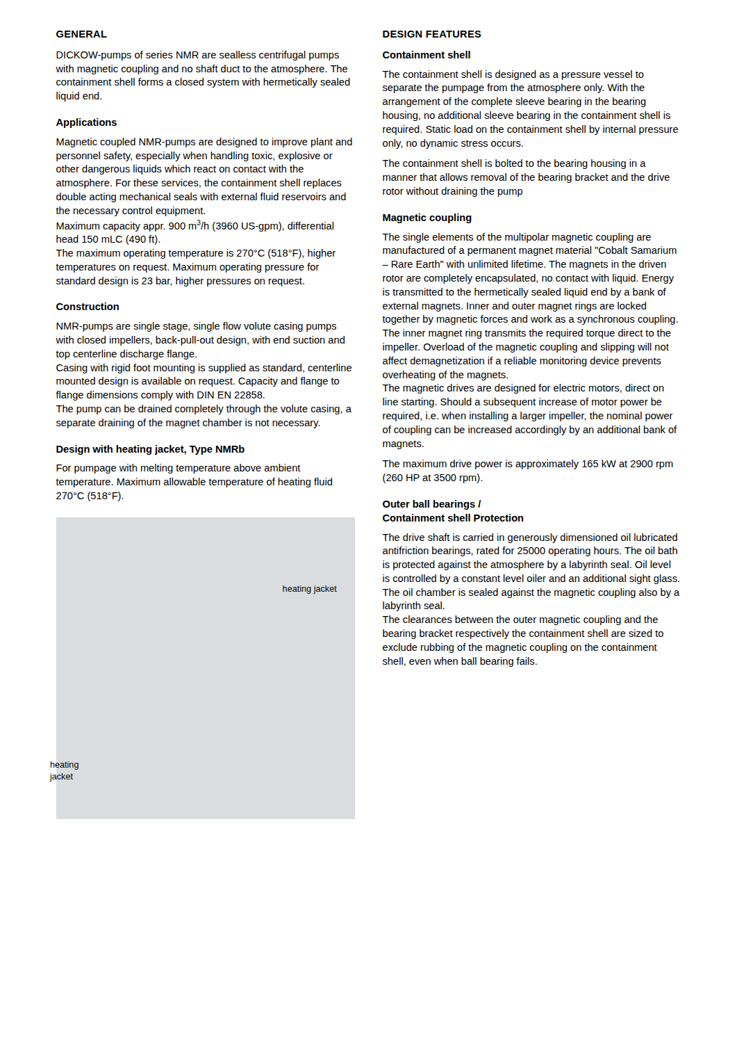GENERAL
DICKOW-pumps of series NMR are sealless centrifugal pumps with magnetic coupling and no shaft duct to the atmosphere. The containment shell forms a closed system with hermetically sealed liquid end.
Applications
Magnetic coupled NMR-pumps are designed to improve plant and personnel safety, especially when handling toxic, explosive or other dangerous liquids which react on contact with the atmosphere. For these services, the containment shell replaces double acting mechanical seals with external fluid reservoirs and the necessary control equipment.
Maximum capacity appr. 900 m3/h (3960 US-gpm), differential head 150 mLC (490 ft).
The maximum operating temperature is 270°C (518°F), higher temperatures on request. Maximum operating pressure for standard design is 23 bar, higher pressures on request.
Construction
NMR-pumps are single stage, single flow volute casing pumps with closed impellers, back-pull-out design, with end suction and top centerline discharge flange.
Casing with rigid foot mounting is supplied as standard, centerline mounted design is available on request. Capacity and flange to flange dimensions comply with DIN EN 22858.
The pump can be drained completely through the volute casing, a separate draining of the magnet chamber is not necessary.
Design with heating jacket, Type NMRb
For pumpage with melting temperature above ambient temperature. Maximum allowable temperature of heating fluid 270°C (518°F).
heating jacket
heating
jacket
DESIGN FEATURES
Containment shell
The containment shell is designed as a pressure vessel to separate the pumpage from the atmosphere only. With the arrangement of the complete sleeve bearing in the bearing housing, no additional sleeve bearing in the containment shell is required. Static load on the containment shell by internal pressure only, no dynamic stress occurs.
The containment shell is bolted to the bearing housing in a manner that allows removal of the bearing bracket and the drive rotor without draining the pump
Magnetic coupling
The single elements of the multipolar magnetic coupling are manufactured of a permanent magnet material "Cobalt Samarium – Rare Earth" with unlimited lifetime. The magnets in the driven rotor are completely encapsulated, no contact with liquid. Energy is transmitted to the hermetically sealed liquid end by a bank of external magnets. Inner and outer magnet rings are locked together by magnetic forces and work as a synchronous coupling. The inner magnet ring transmits the required torque direct to the impeller. Overload of the magnetic coupling and slipping will not affect demagnetization if a reliable monitoring device prevents overheating of the magnets.
The magnetic drives are designed for electric motors, direct on line starting. Should a subsequent increase of motor power be required, i.e. when installing a larger impeller, the nominal power of coupling can be increased accordingly by an additional bank of magnets.
The maximum drive power is approximately 165 kW at 2900 rpm (260 HP at 3500 rpm).
Outer ball bearings /
Containment shell Protection
The drive shaft is carried in generously dimensioned oil lubricated antifriction bearings, rated for 25000 operating hours. The oil bath is protected against the atmosphere by a labyrinth seal. Oil level is controlled by a constant level oiler and an additional sight glass. The oil chamber is sealed against the magnetic coupling also by a labyrinth seal.
The clearances between the outer magnetic coupling and the bearing bracket respectively the containment shell are sized to exclude rubbing of the magnetic coupling on the containment shell, even when ball bearing fails.